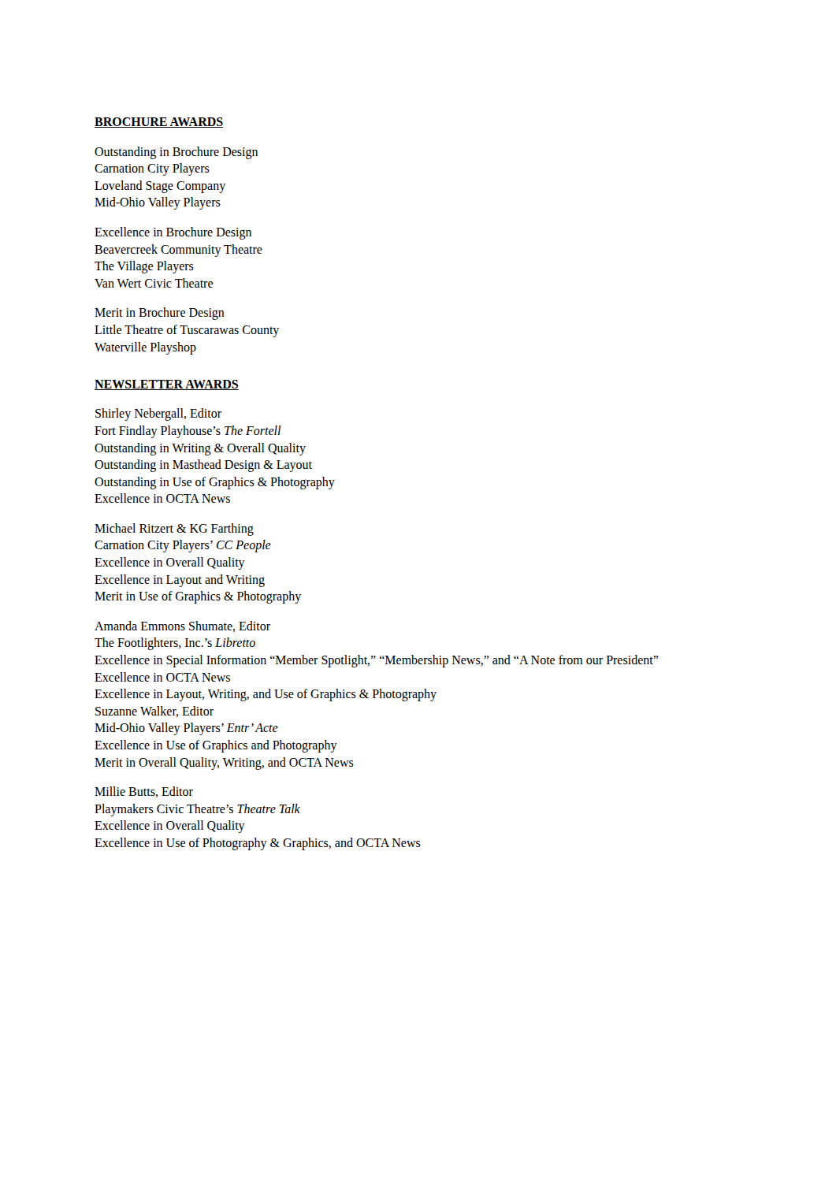BROCHURE AWARDS
Outstanding in Brochure Design
Carnation City Players
Loveland Stage Company
Mid-Ohio Valley Players
Excellence in Brochure Design
Beavercreek Community Theatre
The Village Players
Van Wert Civic Theatre
Merit in Brochure Design
Little Theatre of Tuscarawas County
Waterville Playshop
NEWSLETTER AWARDS
Shirley Nebergall, Editor
Fort Findlay Playhouse’s The Fortell
Outstanding in Writing & Overall Quality
Outstanding in Masthead Design & Layout
Outstanding in Use of Graphics & Photography
Excellence in OCTA News
Michael Ritzert & KG Farthing
Carnation City Players’ CC People
Excellence in Overall Quality
Excellence in Layout and Writing
Merit in Use of Graphics & Photography
Amanda Emmons Shumate, Editor
The Footlighters, Inc.’s Libretto
Excellence in Special Information “Member Spotlight,” “Membership News,” and “A Note from our President”
Excellence in OCTA News
Excellence in Layout, Writing, and Use of Graphics & Photography
Suzanne Walker, Editor
Mid-Ohio Valley Players’ Entr’ Acte
Excellence in Use of Graphics and Photography
Merit in Overall Quality, Writing, and OCTA News
Millie Butts, Editor
Playmakers Civic Theatre’s Theatre Talk
Excellence in Overall Quality
Excellence in Use of Photography & Graphics, and OCTA News